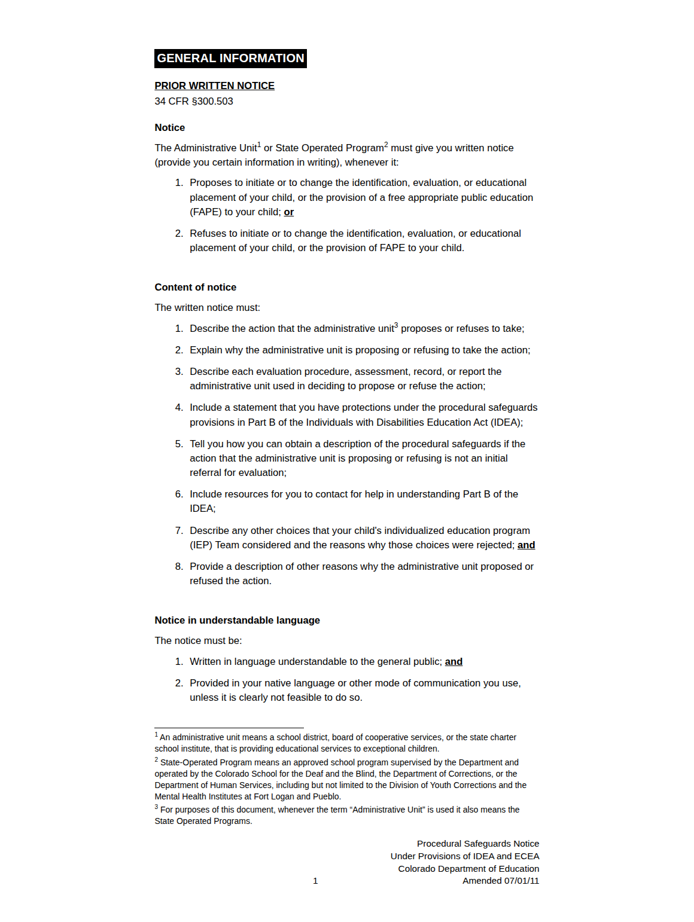GENERAL INFORMATION
PRIOR WRITTEN NOTICE
34 CFR §300.503
Notice
The Administrative Unit1 or State Operated Program2 must give you written notice (provide you certain information in writing), whenever it:
Proposes to initiate or to change the identification, evaluation, or educational placement of your child, or the provision of a free appropriate public education (FAPE) to your child; or
Refuses to initiate or to change the identification, evaluation, or educational placement of your child, or the provision of FAPE to your child.
Content of notice
The written notice must:
Describe the action that the administrative unit3 proposes or refuses to take;
Explain why the administrative unit is proposing or refusing to take the action;
Describe each evaluation procedure, assessment, record, or report the administrative unit used in deciding to propose or refuse the action;
Include a statement that you have protections under the procedural safeguards provisions in Part B of the Individuals with Disabilities Education Act (IDEA);
Tell you how you can obtain a description of the procedural safeguards if the action that the administrative unit is proposing or refusing is not an initial referral for evaluation;
Include resources for you to contact for help in understanding Part B of the IDEA;
Describe any other choices that your child's individualized education program (IEP) Team considered and the reasons why those choices were rejected; and
Provide a description of other reasons why the administrative unit proposed or refused the action.
Notice in understandable language
The notice must be:
Written in language understandable to the general public; and
Provided in your native language or other mode of communication you use, unless it is clearly not feasible to do so.
1 An administrative unit means a school district, board of cooperative services, or the state charter school institute, that is providing educational services to exceptional children.
2 State-Operated Program means an approved school program supervised by the Department and operated by the Colorado School for the Deaf and the Blind, the Department of Corrections, or the Department of Human Services, including but not limited to the Division of Youth Corrections and the Mental Health Institutes at Fort Logan and Pueblo.
3 For purposes of this document, whenever the term “Administrative Unit” is used it also means the State Operated Programs.
1
Procedural Safeguards Notice
Under Provisions of IDEA and ECEA
Colorado Department of Education
Amended 07/01/11